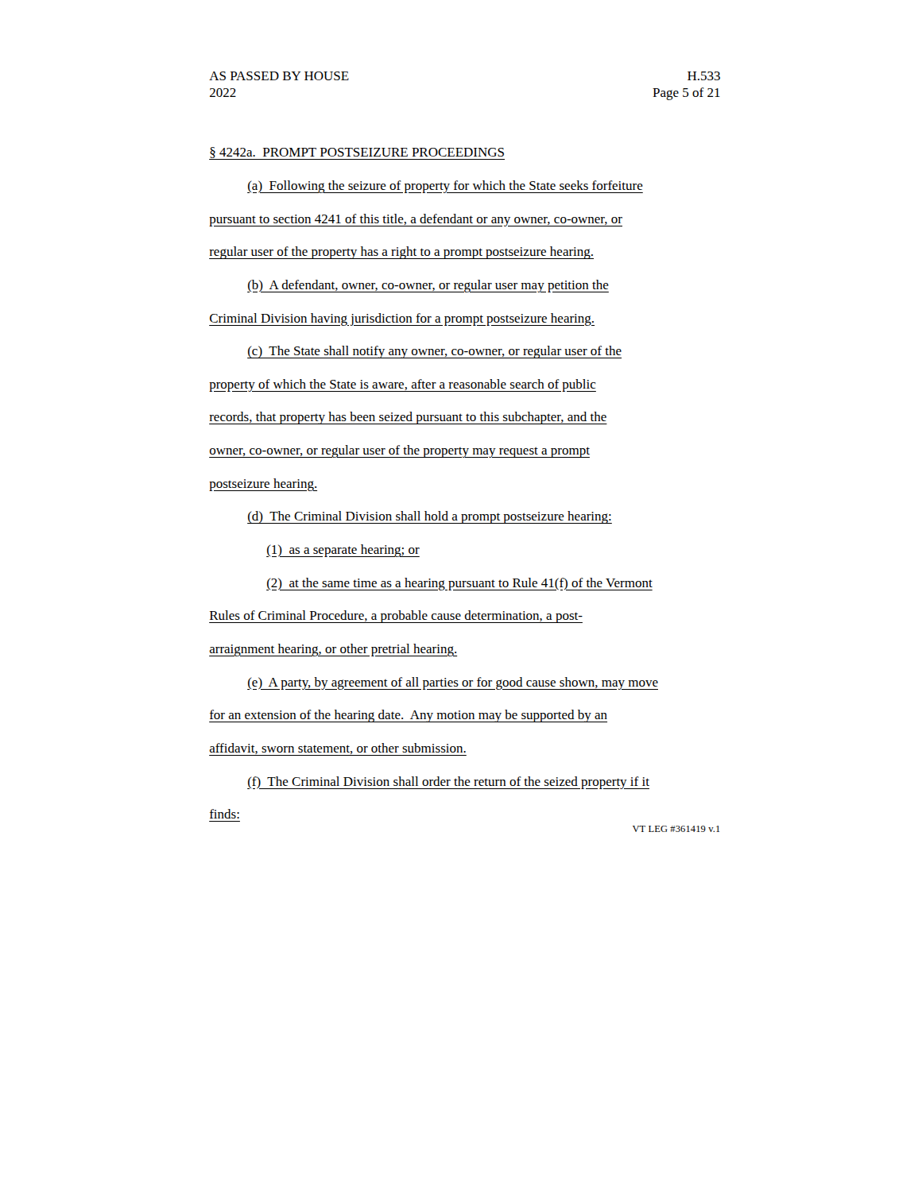AS PASSED BY HOUSE
H.533
2022
Page 5 of 21
§ 4242a. PROMPT POSTSEIZURE PROCEEDINGS
(a) Following the seizure of property for which the State seeks forfeiture
pursuant to section 4241 of this title, a defendant or any owner, co-owner, or
regular user of the property has a right to a prompt postseizure hearing.
(b) A defendant, owner, co-owner, or regular user may petition the
Criminal Division having jurisdiction for a prompt postseizure hearing.
(c) The State shall notify any owner, co-owner, or regular user of the
property of which the State is aware, after a reasonable search of public
records, that property has been seized pursuant to this subchapter, and the
owner, co-owner, or regular user of the property may request a prompt
postseizure hearing.
(d) The Criminal Division shall hold a prompt postseizure hearing:
(1) as a separate hearing; or
(2) at the same time as a hearing pursuant to Rule 41(f) of the Vermont
Rules of Criminal Procedure, a probable cause determination, a post-
arraignment hearing, or other pretrial hearing.
(e) A party, by agreement of all parties or for good cause shown, may move
for an extension of the hearing date. Any motion may be supported by an
affidavit, sworn statement, or other submission.
(f) The Criminal Division shall order the return of the seized property if it
finds:
VT LEG #361419 v.1